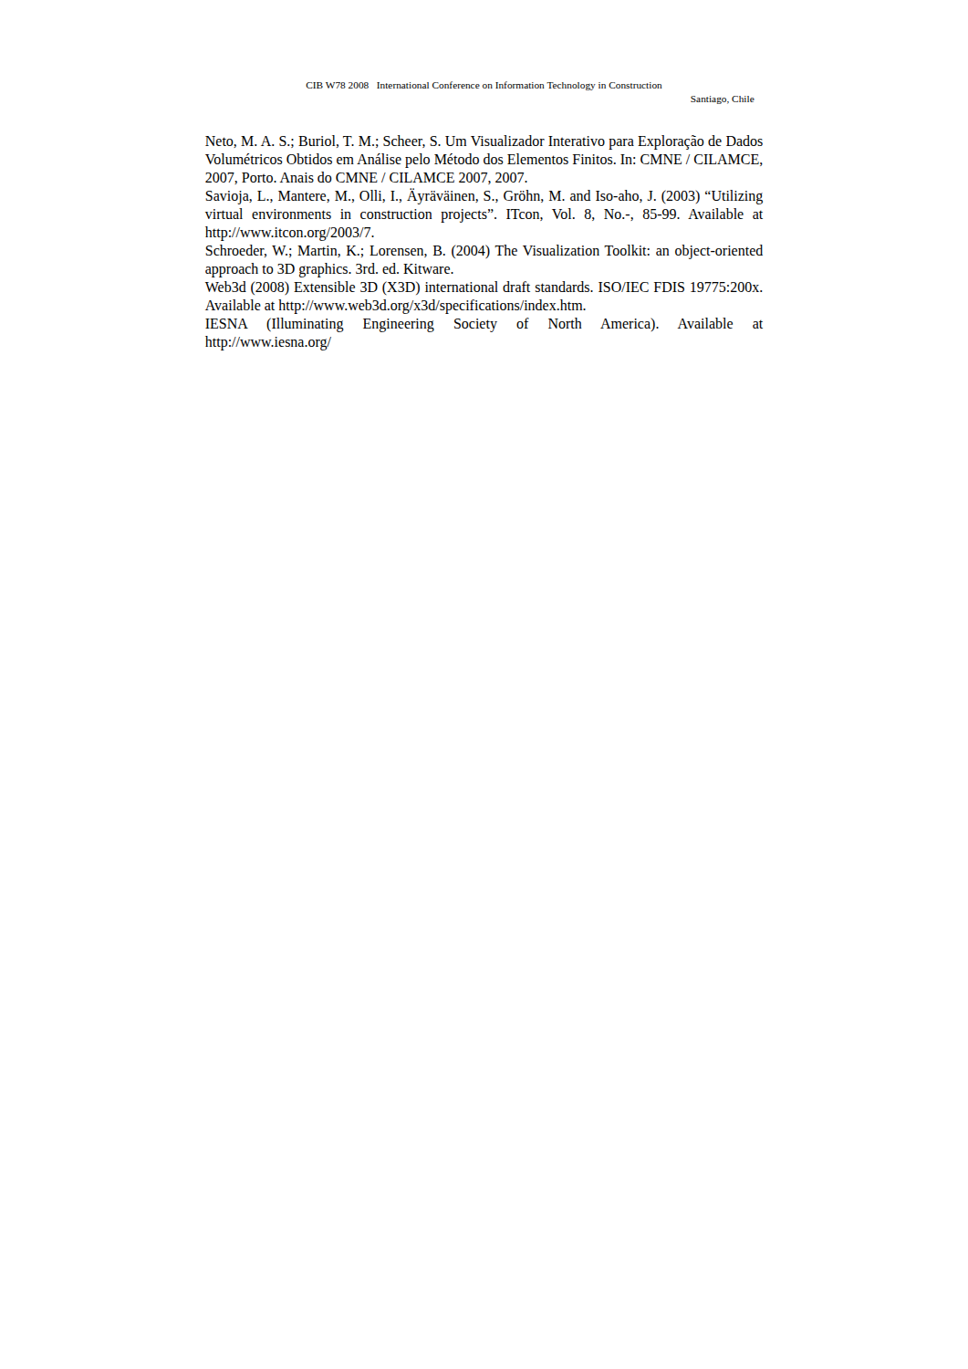CIB W78 2008 International Conference on Information Technology in Construction Santiago, Chile
Neto, M. A. S.; Buriol, T. M.; Scheer, S. Um Visualizador Interativo para Exploração de Dados Volumétricos Obtidos em Análise pelo Método dos Elementos Finitos. In: CMNE / CILAMCE, 2007, Porto. Anais do CMNE / CILAMCE 2007, 2007.
Savioja, L., Mantere, M., Olli, I., Äyräväinen, S., Gröhn, M. and Iso-aho, J. (2003) “Utilizing virtual environments in construction projects”. ITcon, Vol. 8, No.-, 85-99. Available at http://www.itcon.org/2003/7.
Schroeder, W.; Martin, K.; Lorensen, B. (2004) The Visualization Toolkit: an object-oriented approach to 3D graphics. 3rd. ed. Kitware.
Web3d (2008) Extensible 3D (X3D) international draft standards. ISO/IEC FDIS 19775:200x. Available at http://www.web3d.org/x3d/specifications/index.htm.
IESNA (Illuminating Engineering Society of North America). Available at http://www.iesna.org/